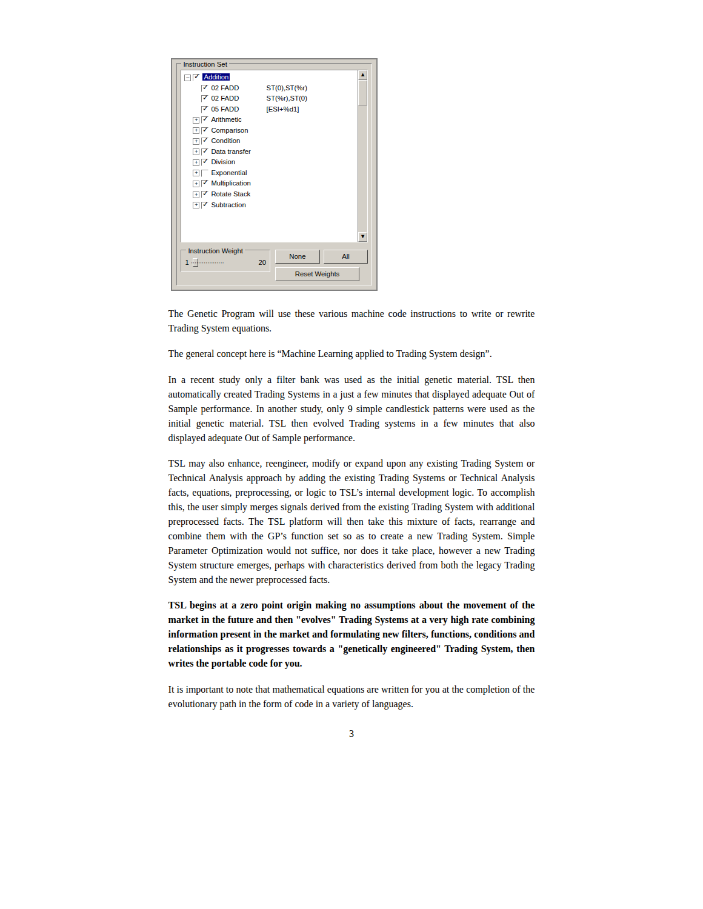Instruction Set
– Addition
02 FADD ST(0),ST(%r)
02 FADD ST(%r),ST(0)
05 FADD[ESI+%d1]
+ Arithmetic
+ Comparison
+ Condition
+ Data transfer
+ Division
+ Exponential
+ Multiplication
+ Rotate Stack
+ Subtraction
▲
▼
Instruction Weight
1 '''''''''''''''''' 20
None All
Reset Weights
The Genetic Program will use these various machine code instructions to write or rewrite Trading System equations.
The general concept here is “Machine Learning applied to Trading System design”.
In a recent study only a filter bank was used as the initial genetic material. TSL then automatically created Trading Systems in a just a few minutes that displayed adequate Out of Sample performance. In another study, only 9 simple candlestick patterns were used as the initial genetic material. TSL then evolved Trading systems in a few minutes that also displayed adequate Out of Sample performance.
TSL may also enhance, reengineer, modify or expand upon any existing Trading System or Technical Analysis approach by adding the existing Trading Systems or Technical Analysis facts, equations, preprocessing, or logic to TSL’s internal development logic. To accomplish this, the user simply merges signals derived from the existing Trading System with additional preprocessed facts. The TSL platform will then take this mixture of facts, rearrange and combine them with the GP’s function set so as to create a new Trading System. Simple Parameter Optimization would not suffice, nor does it take place, however a new Trading System structure emerges, perhaps with characteristics derived from both the legacy Trading System and the newer preprocessed facts.
TSL begins at a zero point origin making no assumptions about the movement of the market in the future and then "evolves" Trading Systems at a very high rate combining information present in the market and formulating new filters, functions, conditions and relationships as it progresses towards a "genetically engineered" Trading System, then writes the portable code for you.
It is important to note that mathematical equations are written for you at the completion of the evolutionary path in the form of code in a variety of languages.
3